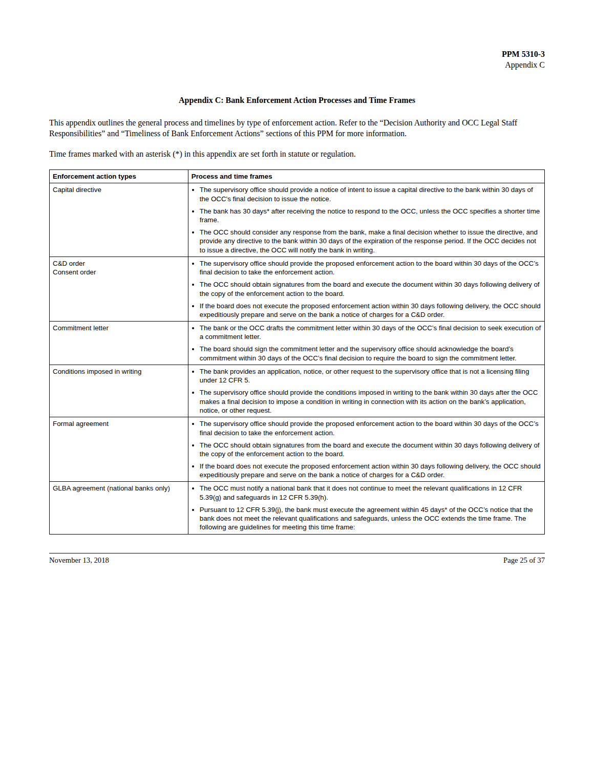PPM 5310-3
Appendix C
Appendix C: Bank Enforcement Action Processes and Time Frames
This appendix outlines the general process and timelines by type of enforcement action. Refer to the “Decision Authority and OCC Legal Staff Responsibilities” and “Timeliness of Bank Enforcement Actions” sections of this PPM for more information.
Time frames marked with an asterisk (*) in this appendix are set forth in statute or regulation.
| Enforcement action types | Process and time frames |
| --- | --- |
| Capital directive | The supervisory office should provide a notice of intent to issue a capital directive to the bank within 30 days of the OCC's final decision to issue the notice. The bank has 30 days* after receiving the notice to respond to the OCC, unless the OCC specifies a shorter time frame. The OCC should consider any response from the bank, make a final decision whether to issue the directive, and provide any directive to the bank within 30 days of the expiration of the response period. If the OCC decides not to issue a directive, the OCC will notify the bank in writing. |
| C&D order Consent order | The supervisory office should provide the proposed enforcement action to the board within 30 days of the OCC’s final decision to take the enforcement action. The OCC should obtain signatures from the board and execute the document within 30 days following delivery of the copy of the enforcement action to the board. If the board does not execute the proposed enforcement action within 30 days following delivery, the OCC should expeditiously prepare and serve on the bank a notice of charges for a C&D order. |
| Commitment letter | The bank or the OCC drafts the commitment letter within 30 days of the OCC’s final decision to seek execution of a commitment letter. The board should sign the commitment letter and the supervisory office should acknowledge the board’s commitment within 30 days of the OCC’s final decision to require the board to sign the commitment letter. |
| Conditions imposed in writing | The bank provides an application, notice, or other request to the supervisory office that is not a licensing filing under 12 CFR 5. The supervisory office should provide the conditions imposed in writing to the bank within 30 days after the OCC makes a final decision to impose a condition in writing in connection with its action on the bank’s application, notice, or other request. |
| Formal agreement | The supervisory office should provide the proposed enforcement action to the board within 30 days of the OCC’s final decision to take the enforcement action. The OCC should obtain signatures from the board and execute the document within 30 days following delivery of the copy of the enforcement action to the board. If the board does not execute the proposed enforcement action within 30 days following delivery, the OCC should expeditiously prepare and serve on the bank a notice of charges for a C&D order. |
| GLBA agreement (national banks only) | The OCC must notify a national bank that it does not continue to meet the relevant qualifications in 12 CFR 5.39(g) and safeguards in 12 CFR 5.39(h). Pursuant to 12 CFR 5.39(j), the bank must execute the agreement within 45 days* of the OCC’s notice that the bank does not meet the relevant qualifications and safeguards, unless the OCC extends the time frame. The following are guidelines for meeting this time frame: |
November 13, 2018 Page 25 of 37